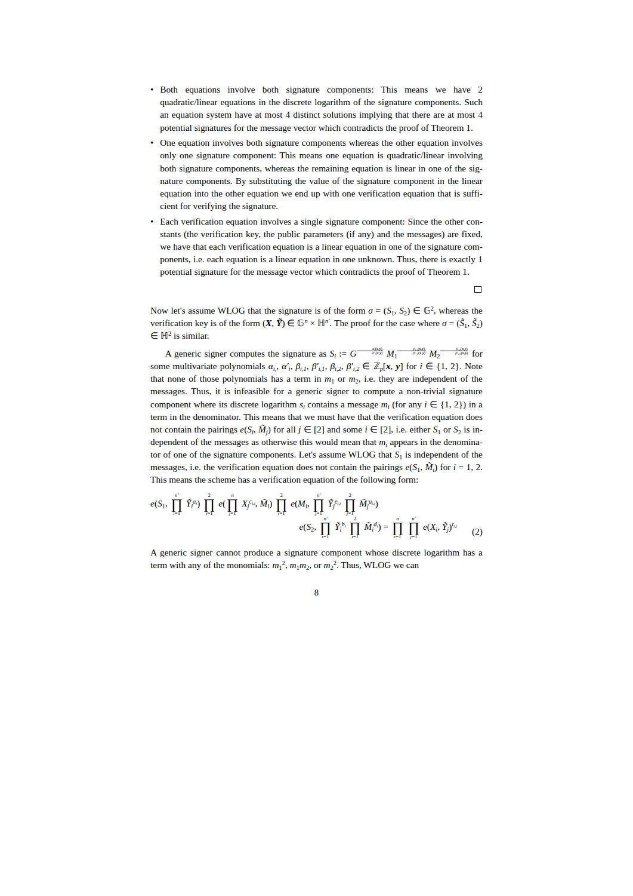Both equations involve both signature components: This means we have 2 quadratic/linear equations in the discrete logarithm of the signature components. Such an equation system have at most 4 distinct solutions implying that there are at most 4 potential signatures for the message vector which contradicts the proof of Theorem 1.
One equation involves both signature components whereas the other equation involves only one signature component: This means one equation is quadratic/linear involving both signature components, whereas the remaining equation is linear in one of the signature components. By substituting the value of the signature component in the linear equation into the other equation we end up with one verification equation that is sufficient for verifying the signature.
Each verification equation involves a single signature component: Since the other constants (the verification key, the public parameters (if any) and the messages) are fixed, we have that each verification equation is a linear equation in one of the signature components, i.e. each equation is a linear equation in one unknown. Thus, there is exactly 1 potential signature for the message vector which contradicts the proof of Theorem 1.
Now let's assume WLOG that the signature is of the form σ = (S1, S2) ∈ 𝔾2, whereas the verification key is of the form (X, Ỹ) ∈ 𝔾n × ℍn′. The proof for the case where σ = (S̃1, S̃2) ∈ ℍ2 is similar.
A generic signer computes the signature as Si := Gαi(x,y) α′i(x,y) M1βi,1(x,y) β′i,1(x,y) M2βi,2(x,y) β′i,2(x,y) for some multivariate polynomials αi,, α′i, βi,1, β′i,1, βi,2, β′i,2 ∈ ℤp[x, y] for i ∈ {1, 2}. Note that none of those polynomials has a term in m1 or m2, i.e. they are independent of the messages. Thus, it is infeasible for a generic signer to compute a non-trivial signature component where its discrete logarithm si contains a message mi (for any i ∈ {1, 2}) in a term in the denominator. This means that we must have that the verification equation does not contain the pairings e(Si, M̃j) for all j ∈ [2] and some i ∈ [2], i.e. either S1 or S2 is independent of the messages as otherwise this would mean that mi appears in the denominator of one of the signature components. Let's assume WLOG that S1 is independent of the messages, i.e. the verification equation does not contain the pairings e(S1, M̃i) for i = 1, 2. This means the scheme has a verification equation of the following form:
e(S1, n′∏i=1 Ỹiai) 2∏i=1 e(n∏j=1 Xjci,j, M̃i) 2∏i=1 e(Mi, n′∏j=1 Ỹjei,j 2∏j=1 M̃jui,j)
e(S2, n′∏i=1 Ỹibi 2∏i=1 M̃idi) = n∏i=1 n′∏j=1 e(Xi, Ỹj)ti,j (2)
A generic signer cannot produce a signature component whose discrete logarithm has a term with any of the monomials: m12, m1m2, or m22. Thus, WLOG we can
8